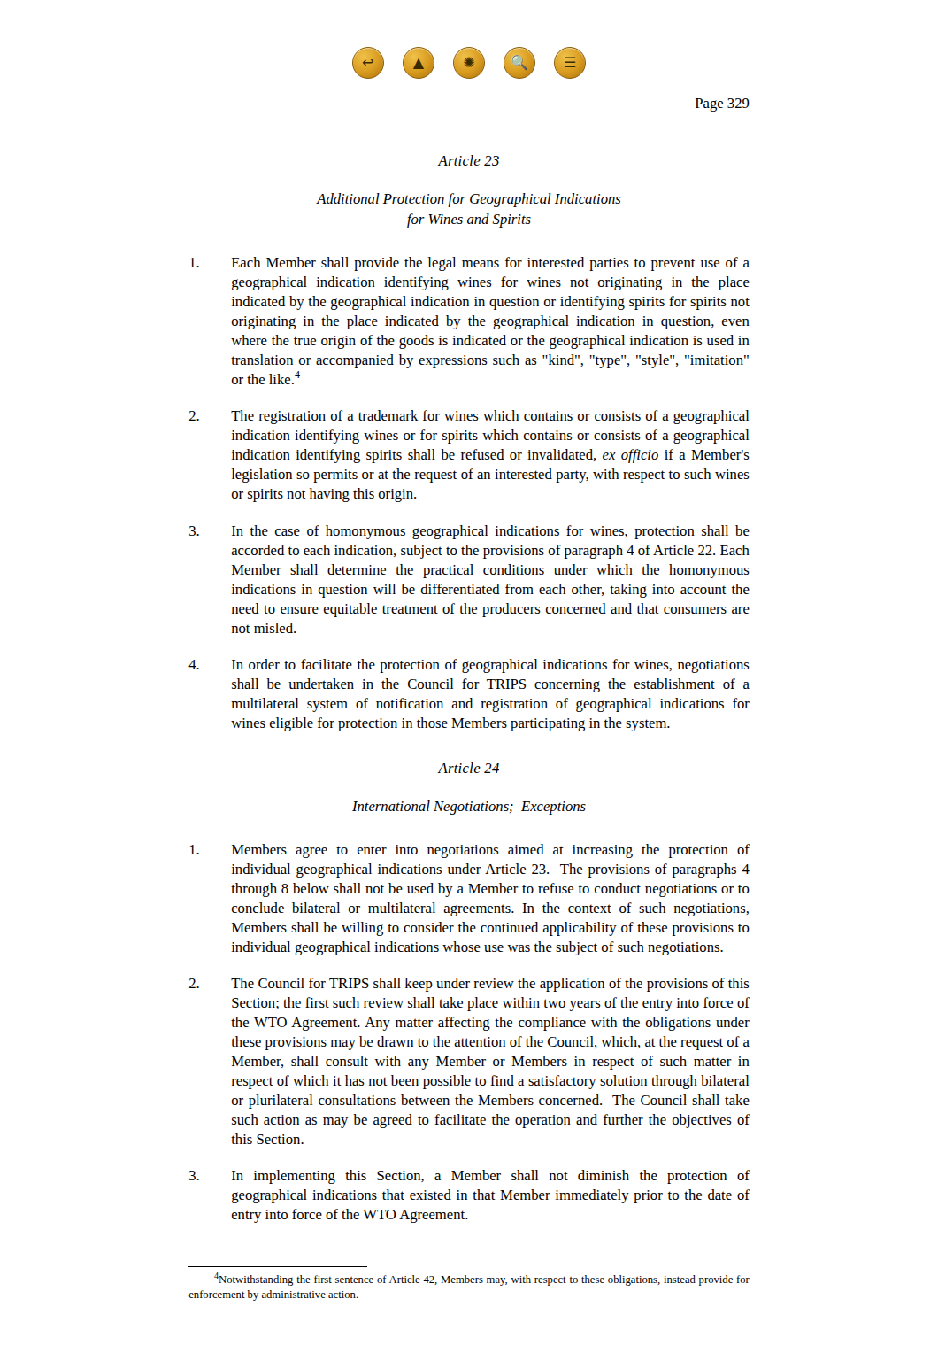↩
▲
✺
🔍
☰
Page 329
Article 23
Additional Protection for Geographical Indications
for Wines and Spirits
1. Each Member shall provide the legal means for interested parties to prevent use of a geographical indication identifying wines for wines not originating in the place indicated by the geographical indication in question or identifying spirits for spirits not originating in the place indicated by the geographical indication in question, even where the true origin of the goods is indicated or the geographical indication is used in translation or accompanied by expressions such as "kind", "type", "style", "imitation" or the like.4
2. The registration of a trademark for wines which contains or consists of a geographical indication identifying wines or for spirits which contains or consists of a geographical indication identifying spirits shall be refused or invalidated, ex officio if a Member's legislation so permits or at the request of an interested party, with respect to such wines or spirits not having this origin.
3. In the case of homonymous geographical indications for wines, protection shall be accorded to each indication, subject to the provisions of paragraph 4 of Article 22. Each Member shall determine the practical conditions under which the homonymous indications in question will be differentiated from each other, taking into account the need to ensure equitable treatment of the producers concerned and that consumers are not misled.
4. In order to facilitate the protection of geographical indications for wines, negotiations shall be undertaken in the Council for TRIPS concerning the establishment of a multilateral system of notification and registration of geographical indications for wines eligible for protection in those Members participating in the system.
Article 24
International Negotiations; Exceptions
1. Members agree to enter into negotiations aimed at increasing the protection of individual geographical indications under Article 23. The provisions of paragraphs 4 through 8 below shall not be used by a Member to refuse to conduct negotiations or to conclude bilateral or multilateral agreements. In the context of such negotiations, Members shall be willing to consider the continued applicability of these provisions to individual geographical indications whose use was the subject of such negotiations.
2. The Council for TRIPS shall keep under review the application of the provisions of this Section; the first such review shall take place within two years of the entry into force of the WTO Agreement. Any matter affecting the compliance with the obligations under these provisions may be drawn to the attention of the Council, which, at the request of a Member, shall consult with any Member or Members in respect of such matter in respect of which it has not been possible to find a satisfactory solution through bilateral or plurilateral consultations between the Members concerned. The Council shall take such action as may be agreed to facilitate the operation and further the objectives of this Section.
3. In implementing this Section, a Member shall not diminish the protection of geographical indications that existed in that Member immediately prior to the date of entry into force of the WTO Agreement.
4 Notwithstanding the first sentence of Article 42, Members may, with respect to these obligations, instead provide for enforcement by administrative action.